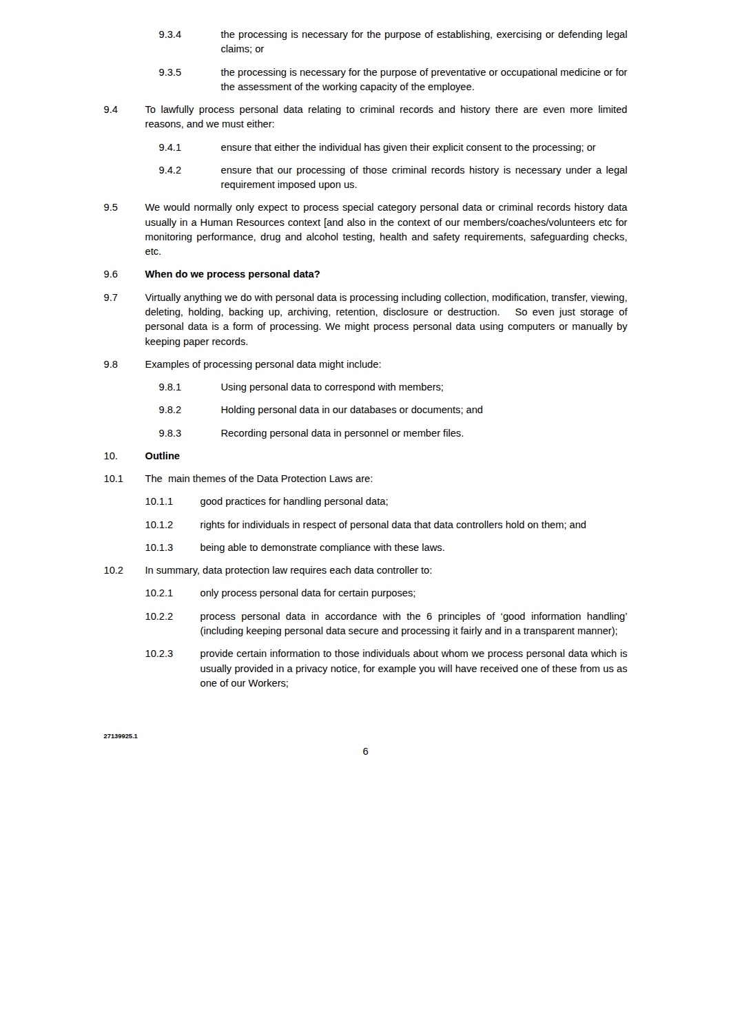9.3.4
the processing is necessary for the purpose of establishing, exercising or defending legal claims; or
9.3.5
the processing is necessary for the purpose of preventative or occupational medicine or for the assessment of the working capacity of the employee.
9.4
To lawfully process personal data relating to criminal records and history there are even more limited reasons, and we must either:
9.4.1
ensure that either the individual has given their explicit consent to the processing; or
9.4.2
ensure that our processing of those criminal records history is necessary under a legal requirement imposed upon us.
9.5
We would normally only expect to process special category personal data or criminal records history data usually in a Human Resources context [and also in the context of our members/coaches/volunteers etc for monitoring performance, drug and alcohol testing, health and safety requirements, safeguarding checks, etc.
9.6
When do we process personal data?
9.7
Virtually anything we do with personal data is processing including collection, modification, transfer, viewing, deleting, holding, backing up, archiving, retention, disclosure or destruction. So even just storage of personal data is a form of processing. We might process personal data using computers or manually by keeping paper records.
9.8
Examples of processing personal data might include:
9.8.1
Using personal data to correspond with members;
9.8.2
Holding personal data in our databases or documents; and
9.8.3
Recording personal data in personnel or member files.
10.
Outline
10.1
The main themes of the Data Protection Laws are:
10.1.1
good practices for handling personal data;
10.1.2
rights for individuals in respect of personal data that data controllers hold on them; and
10.1.3
being able to demonstrate compliance with these laws.
10.2
In summary, data protection law requires each data controller to:
10.2.1
only process personal data for certain purposes;
10.2.2
process personal data in accordance with the 6 principles of ‘good information handling’ (including keeping personal data secure and processing it fairly and in a transparent manner);
10.2.3
provide certain information to those individuals about whom we process personal data which is usually provided in a privacy notice, for example you will have received one of these from us as one of our Workers;
27139925.1
6